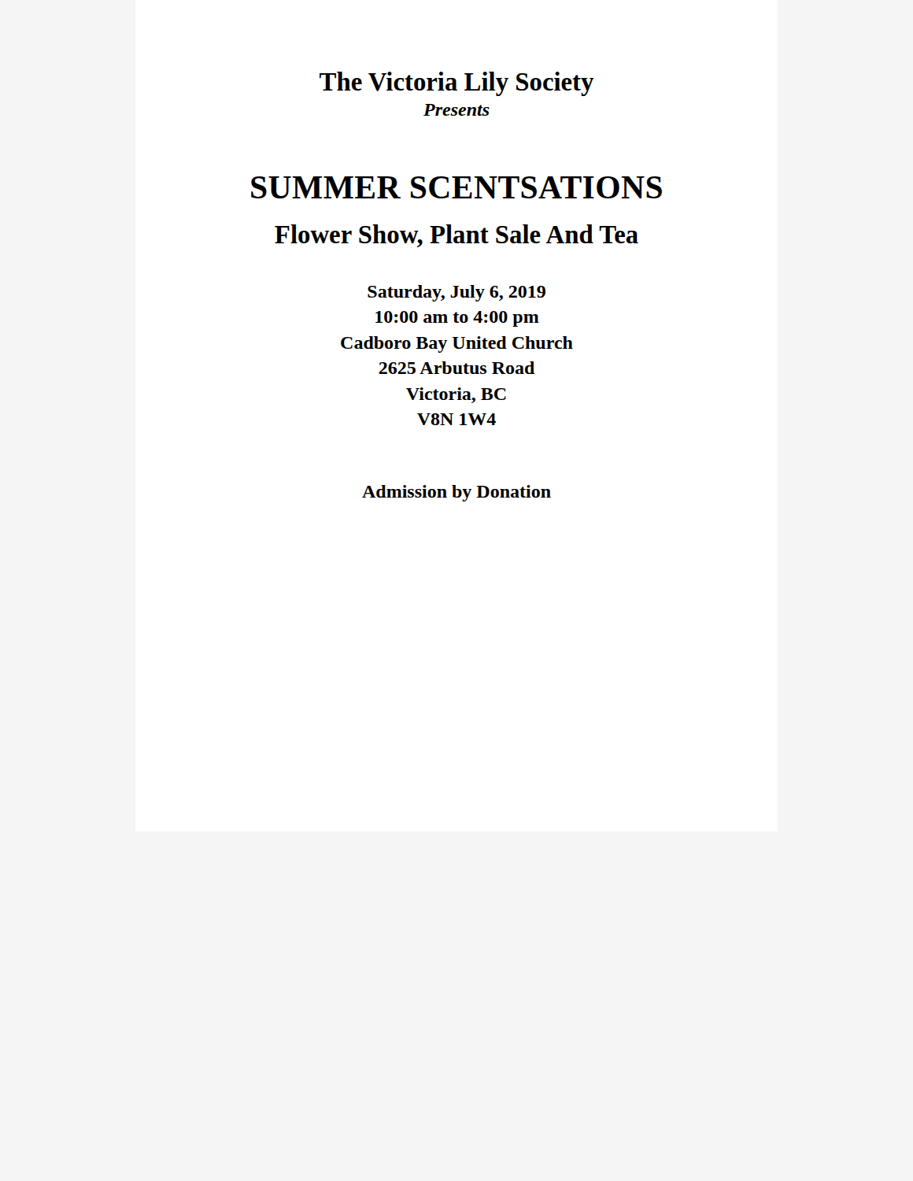The Victoria Lily Society
Presents
SUMMER SCENTSATIONS
Flower Show, Plant Sale And Tea
Saturday, July 6, 2019
10:00 am to 4:00 pm
Cadboro Bay United Church
2625 Arbutus Road
Victoria, BC
V8N 1W4
Admission by Donation